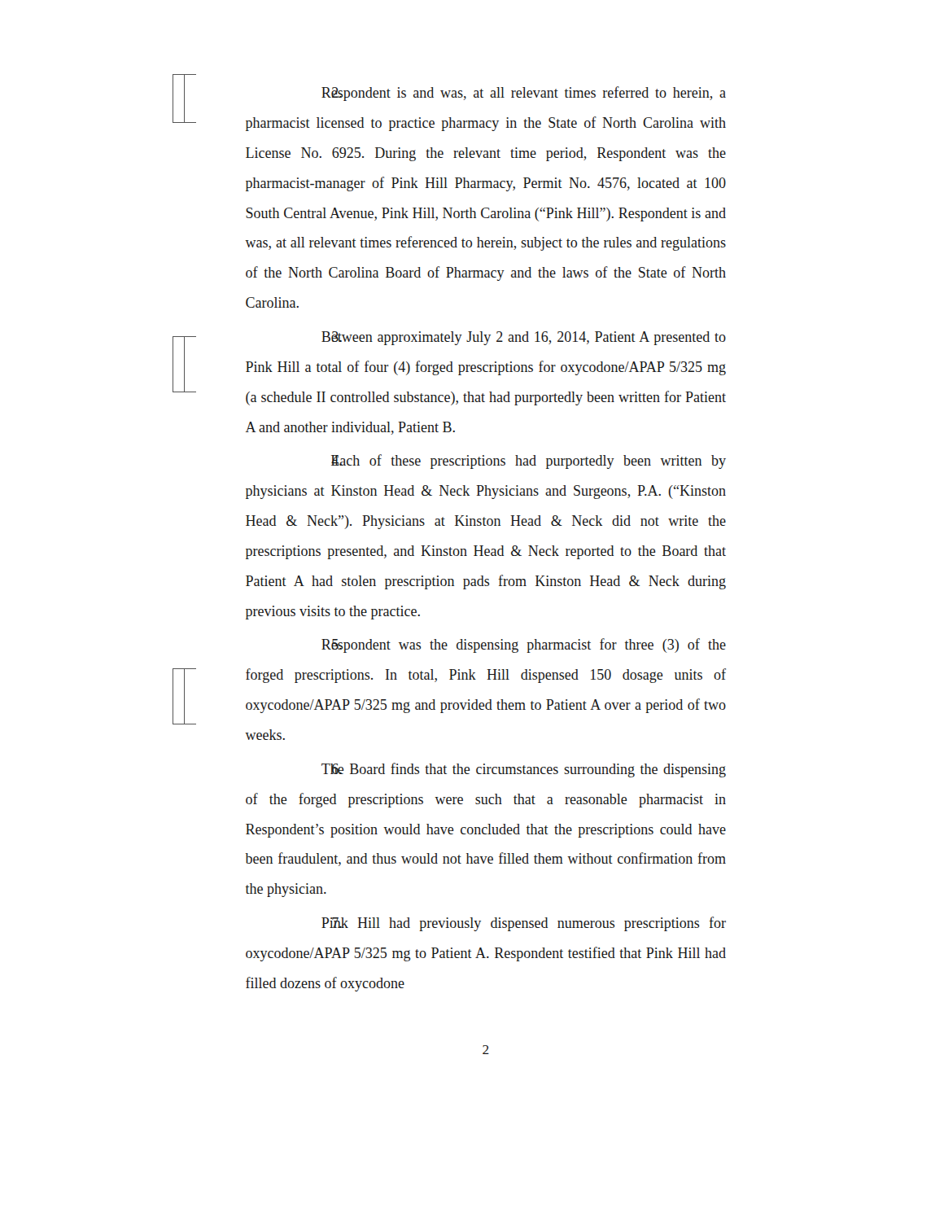2. Respondent is and was, at all relevant times referred to herein, a pharmacist licensed to practice pharmacy in the State of North Carolina with License No. 6925. During the relevant time period, Respondent was the pharmacist-manager of Pink Hill Pharmacy, Permit No. 4576, located at 100 South Central Avenue, Pink Hill, North Carolina (“Pink Hill”). Respondent is and was, at all relevant times referenced to herein, subject to the rules and regulations of the North Carolina Board of Pharmacy and the laws of the State of North Carolina.
3. Between approximately July 2 and 16, 2014, Patient A presented to Pink Hill a total of four (4) forged prescriptions for oxycodone/APAP 5/325 mg (a schedule II controlled substance), that had purportedly been written for Patient A and another individual, Patient B.
4. Each of these prescriptions had purportedly been written by physicians at Kinston Head & Neck Physicians and Surgeons, P.A. (“Kinston Head & Neck”). Physicians at Kinston Head & Neck did not write the prescriptions presented, and Kinston Head & Neck reported to the Board that Patient A had stolen prescription pads from Kinston Head & Neck during previous visits to the practice.
5. Respondent was the dispensing pharmacist for three (3) of the forged prescriptions. In total, Pink Hill dispensed 150 dosage units of oxycodone/APAP 5/325 mg and provided them to Patient A over a period of two weeks.
6. The Board finds that the circumstances surrounding the dispensing of the forged prescriptions were such that a reasonable pharmacist in Respondent’s position would have concluded that the prescriptions could have been fraudulent, and thus would not have filled them without confirmation from the physician.
7. Pink Hill had previously dispensed numerous prescriptions for oxycodone/APAP 5/325 mg to Patient A. Respondent testified that Pink Hill had filled dozens of oxycodone
2